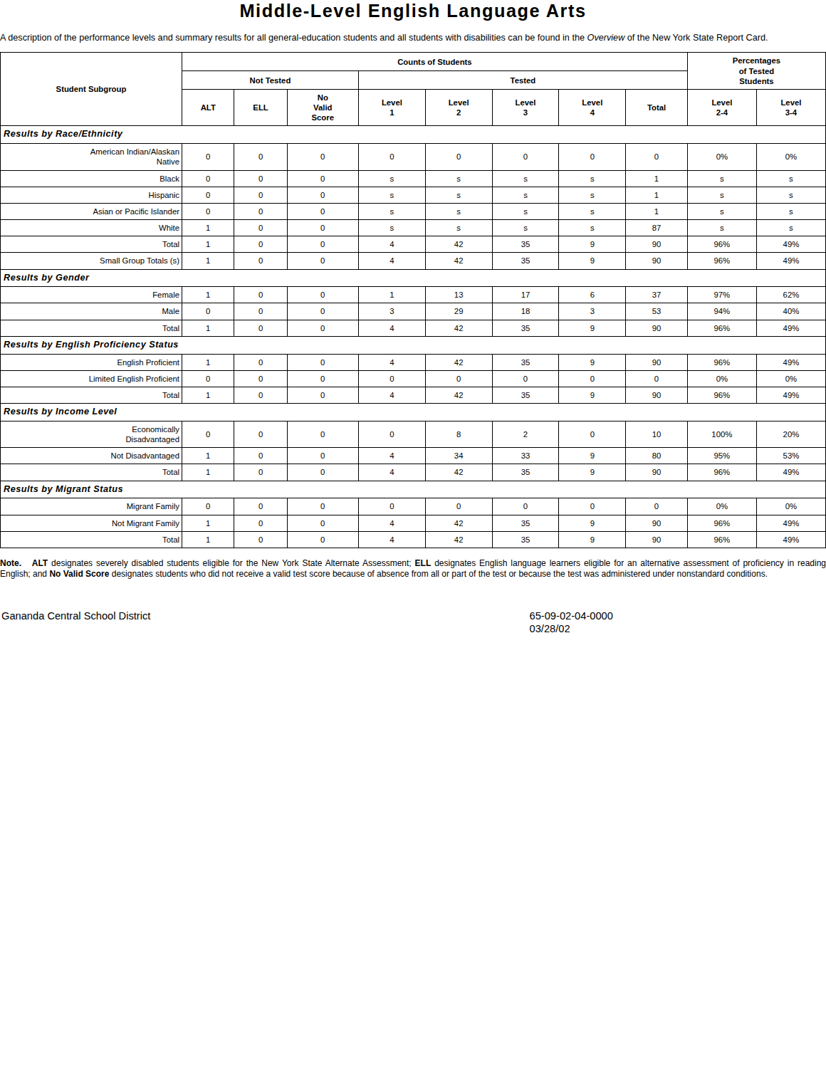Middle-Level English Language Arts
A description of the performance levels and summary results for all general-education students and all students with disabilities can be found in the Overview of the New York State Report Card.
| Student Subgroup | Counts of Students | Percentages of Tested Students |
| --- | --- | --- |
| Not Tested | Tested |
| ALT | ELL | No Valid Score | Level 1 | Level 2 | Level 3 | Level 4 | Total | Level 2-4 | Level 3-4 |
| Results by Race/Ethnicity |
| American Indian/Alaskan Native | 0 | 0 | 0 | 0 | 0 | 0 | 0 | 0 | 0% | 0% |
| Black | 0 | 0 | 0 | s | s | s | s | 1 | s | s |
| Hispanic | 0 | 0 | 0 | s | s | s | s | 1 | s | s |
| Asian or Pacific Islander | 0 | 0 | 0 | s | s | s | s | 1 | s | s |
| White | 1 | 0 | 0 | s | s | s | s | 87 | s | s |
| Total | 1 | 0 | 0 | 4 | 42 | 35 | 9 | 90 | 96% | 49% |
| Small Group Totals (s) | 1 | 0 | 0 | 4 | 42 | 35 | 9 | 90 | 96% | 49% |
| Results by Gender |
| Female | 1 | 0 | 0 | 1 | 13 | 17 | 6 | 37 | 97% | 62% |
| Male | 0 | 0 | 0 | 3 | 29 | 18 | 3 | 53 | 94% | 40% |
| Total | 1 | 0 | 0 | 4 | 42 | 35 | 9 | 90 | 96% | 49% |
| Results by English Proficiency Status |
| English Proficient | 1 | 0 | 0 | 4 | 42 | 35 | 9 | 90 | 96% | 49% |
| Limited English Proficient | 0 | 0 | 0 | 0 | 0 | 0 | 0 | 0 | 0% | 0% |
| Total | 1 | 0 | 0 | 4 | 42 | 35 | 9 | 90 | 96% | 49% |
| Results by Income Level |
| Economically Disadvantaged | 0 | 0 | 0 | 0 | 8 | 2 | 0 | 10 | 100% | 20% |
| Not Disadvantaged | 1 | 0 | 0 | 4 | 34 | 33 | 9 | 80 | 95% | 53% |
| Total | 1 | 0 | 0 | 4 | 42 | 35 | 9 | 90 | 96% | 49% |
| Results by Migrant Status |
| Migrant Family | 0 | 0 | 0 | 0 | 0 | 0 | 0 | 0 | 0% | 0% |
| Not Migrant Family | 1 | 0 | 0 | 4 | 42 | 35 | 9 | 90 | 96% | 49% |
| Total | 1 | 0 | 0 | 4 | 42 | 35 | 9 | 90 | 96% | 49% |
Note. ALT designates severely disabled students eligible for the New York State Alternate Assessment; ELL designates English language learners eligible for an alternative assessment of proficiency in reading English; and No Valid Score designates students who did not receive a valid test score because of absence from all or part of the test or because the test was administered under nonstandard conditions.
| Gananda Central School District | 65-09-02-04-0000 03/28/02 |